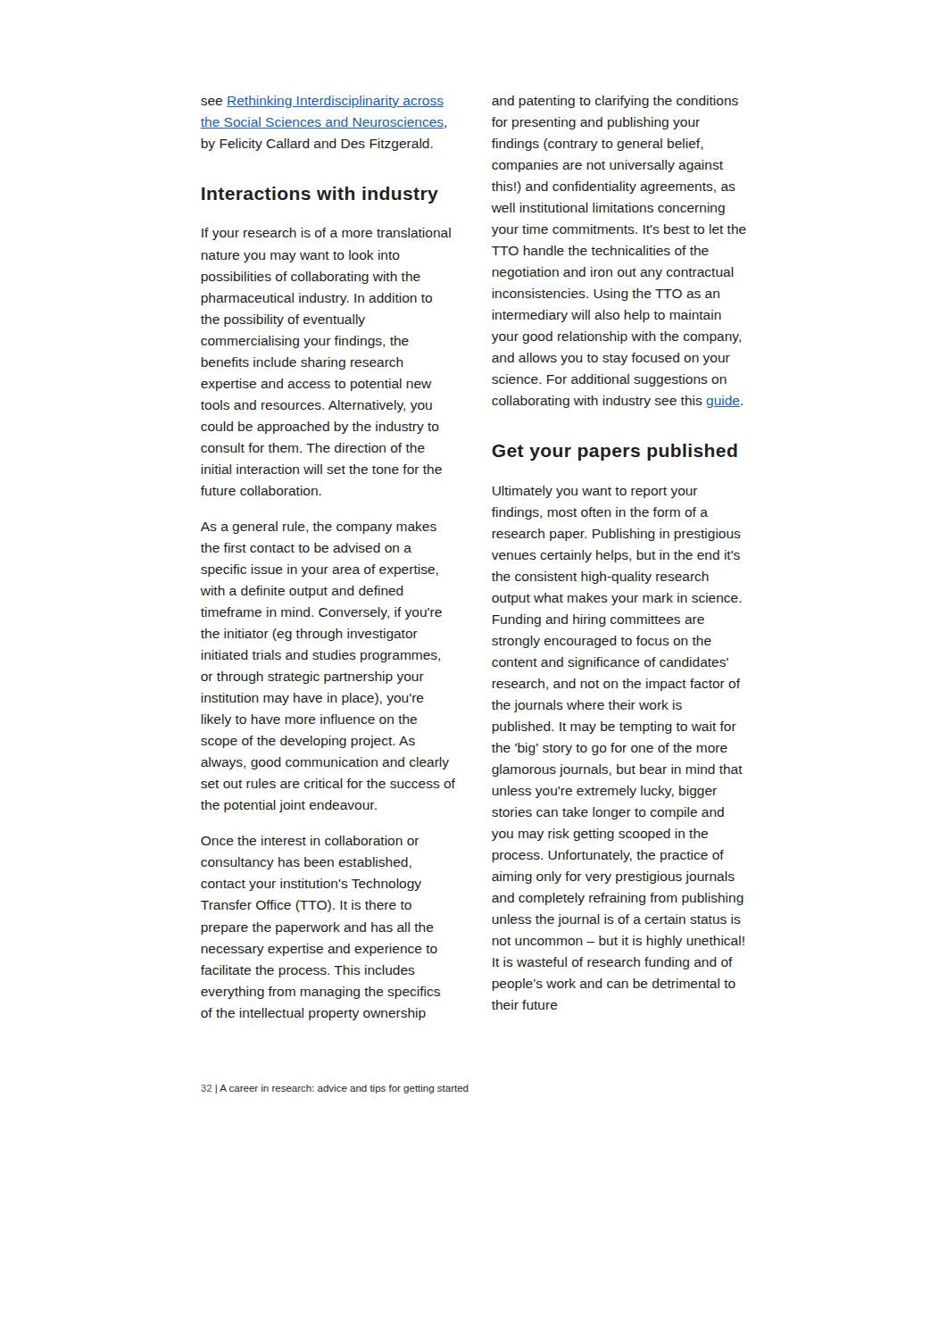see Rethinking Interdisciplinarity across the Social Sciences and Neurosciences, by Felicity Callard and Des Fitzgerald.
Interactions with industry
If your research is of a more translational nature you may want to look into possibilities of collaborating with the pharmaceutical industry. In addition to the possibility of eventually commercialising your findings, the benefits include sharing research expertise and access to potential new tools and resources. Alternatively, you could be approached by the industry to consult for them. The direction of the initial interaction will set the tone for the future collaboration.
As a general rule, the company makes the first contact to be advised on a specific issue in your area of expertise, with a definite output and defined timeframe in mind. Conversely, if you're the initiator (eg through investigator initiated trials and studies programmes, or through strategic partnership your institution may have in place), you're likely to have more influence on the scope of the developing project. As always, good communication and clearly set out rules are critical for the success of the potential joint endeavour.
Once the interest in collaboration or consultancy has been established, contact your institution's Technology Transfer Office (TTO). It is there to prepare the paperwork and has all the necessary expertise and experience to facilitate the process. This includes everything from managing the specifics of the intellectual property ownership
and patenting to clarifying the conditions for presenting and publishing your findings (contrary to general belief, companies are not universally against this!) and confidentiality agreements, as well institutional limitations concerning your time commitments. It's best to let the TTO handle the technicalities of the negotiation and iron out any contractual inconsistencies. Using the TTO as an intermediary will also help to maintain your good relationship with the company, and allows you to stay focused on your science. For additional suggestions on collaborating with industry see this guide.
Get your papers published
Ultimately you want to report your findings, most often in the form of a research paper. Publishing in prestigious venues certainly helps, but in the end it's the consistent high-quality research output what makes your mark in science. Funding and hiring committees are strongly encouraged to focus on the content and significance of candidates' research, and not on the impact factor of the journals where their work is published. It may be tempting to wait for the 'big' story to go for one of the more glamorous journals, but bear in mind that unless you're extremely lucky, bigger stories can take longer to compile and you may risk getting scooped in the process. Unfortunately, the practice of aiming only for very prestigious journals and completely refraining from publishing unless the journal is of a certain status is not uncommon – but it is highly unethical! It is wasteful of research funding and of people's work and can be detrimental to their future
32 | A career in research: advice and tips for getting started